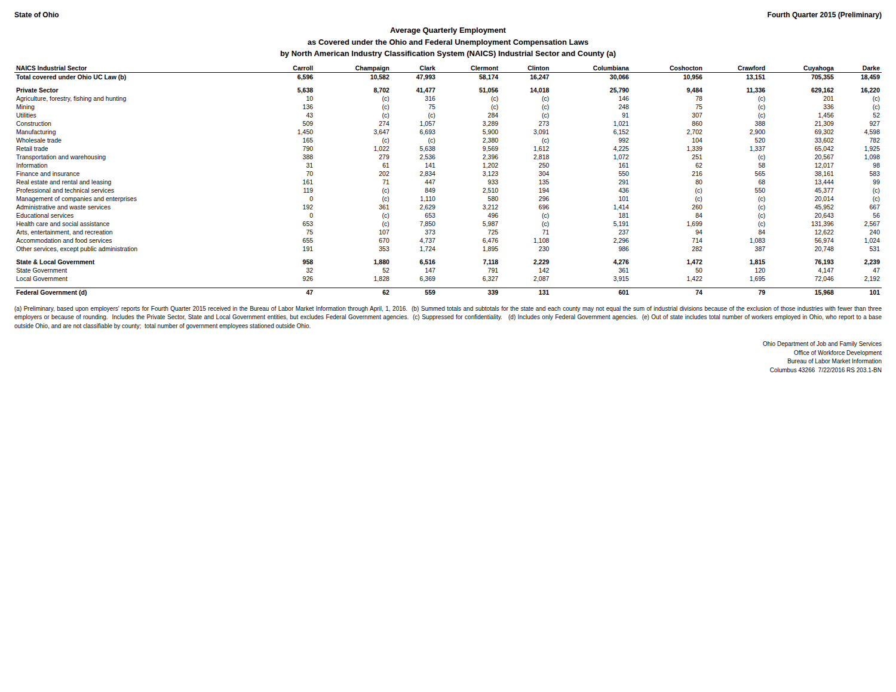State of Ohio
Fourth Quarter 2015 (Preliminary)
Average Quarterly Employment
as Covered under the Ohio and Federal Unemployment Compensation Laws
by North American Industry Classification System (NAICS) Industrial Sector and County (a)
| NAICS Industrial Sector | Carroll | Champaign | Clark | Clermont | Clinton | Columbiana | Coshocton | Crawford | Cuyahoga | Darke |
| --- | --- | --- | --- | --- | --- | --- | --- | --- | --- | --- |
| Total covered under Ohio UC Law (b) | 6,596 | 10,582 | 47,993 | 58,174 | 16,247 | 30,066 | 10,956 | 13,151 | 705,355 | 18,459 |
| Private Sector | 5,638 | 8,702 | 41,477 | 51,056 | 14,018 | 25,790 | 9,484 | 11,336 | 629,162 | 16,220 |
| Agriculture, forestry, fishing and hunting | 10 | (c) | 316 | (c) | (c) | 146 | 78 | (c) | 201 | (c) |
| Mining | 136 | (c) | 75 | (c) | (c) | 248 | 75 | (c) | 336 | (c) |
| Utilities | 43 | (c) | (c) | 284 | (c) | 91 | 307 | (c) | 1,456 | 52 |
| Construction | 509 | 274 | 1,057 | 3,289 | 273 | 1,021 | 860 | 388 | 21,309 | 927 |
| Manufacturing | 1,450 | 3,647 | 6,693 | 5,900 | 3,091 | 6,152 | 2,702 | 2,900 | 69,302 | 4,598 |
| Wholesale trade | 165 | (c) | (c) | 2,380 | (c) | 992 | 104 | 520 | 33,602 | 782 |
| Retail trade | 790 | 1,022 | 5,638 | 9,569 | 1,612 | 4,225 | 1,339 | 1,337 | 65,042 | 1,925 |
| Transportation and warehousing | 388 | 279 | 2,536 | 2,396 | 2,818 | 1,072 | 251 | (c) | 20,567 | 1,098 |
| Information | 31 | 61 | 141 | 1,202 | 250 | 161 | 62 | 58 | 12,017 | 98 |
| Finance and insurance | 70 | 202 | 2,834 | 3,123 | 304 | 550 | 216 | 565 | 38,161 | 583 |
| Real estate and rental and leasing | 161 | 71 | 447 | 933 | 135 | 291 | 80 | 68 | 13,444 | 99 |
| Professional and technical services | 119 | (c) | 849 | 2,510 | 194 | 436 | (c) | 550 | 45,377 | (c) |
| Management of companies and enterprises | 0 | (c) | 1,110 | 580 | 296 | 101 | (c) | (c) | 20,014 | (c) |
| Administrative and waste services | 192 | 361 | 2,629 | 3,212 | 696 | 1,414 | 260 | (c) | 45,952 | 667 |
| Educational services | 0 | (c) | 653 | 496 | (c) | 181 | 84 | (c) | 20,643 | 56 |
| Health care and social assistance | 653 | (c) | 7,850 | 5,987 | (c) | 5,191 | 1,699 | (c) | 131,396 | 2,567 |
| Arts, entertainment, and recreation | 75 | 107 | 373 | 725 | 71 | 237 | 94 | 84 | 12,622 | 240 |
| Accommodation and food services | 655 | 670 | 4,737 | 6,476 | 1,108 | 2,296 | 714 | 1,083 | 56,974 | 1,024 |
| Other services, except public administration | 191 | 353 | 1,724 | 1,895 | 230 | 986 | 282 | 387 | 20,748 | 531 |
| State & Local Government | 958 | 1,880 | 6,516 | 7,118 | 2,229 | 4,276 | 1,472 | 1,815 | 76,193 | 2,239 |
| State Government | 32 | 52 | 147 | 791 | 142 | 361 | 50 | 120 | 4,147 | 47 |
| Local Government | 926 | 1,828 | 6,369 | 6,327 | 2,087 | 3,915 | 1,422 | 1,695 | 72,046 | 2,192 |
| Federal Government (d) | 47 | 62 | 559 | 339 | 131 | 601 | 74 | 79 | 15,968 | 101 |
(a) Preliminary, based upon employers' reports for Fourth Quarter 2015 received in the Bureau of Labor Market Information through April, 1, 2016. (b) Summed totals and subtotals for the state and each county may not equal the sum of industrial divisions because of the exclusion of those industries with fewer than three employers or because of rounding. Includes the Private Sector, State and Local Government entities, but excludes Federal Government agencies. (c) Suppressed for confidentiality. (d) Includes only Federal Government agencies. (e) Out of state includes total number of workers employed in Ohio, who report to a base outside Ohio, and are not classifiable by county; total number of government employees stationed outside Ohio.
Ohio Department of Job and Family Services
Office of Workforce Development
Bureau of Labor Market Information
Columbus 43266 7/22/2016 RS 203.1-BN